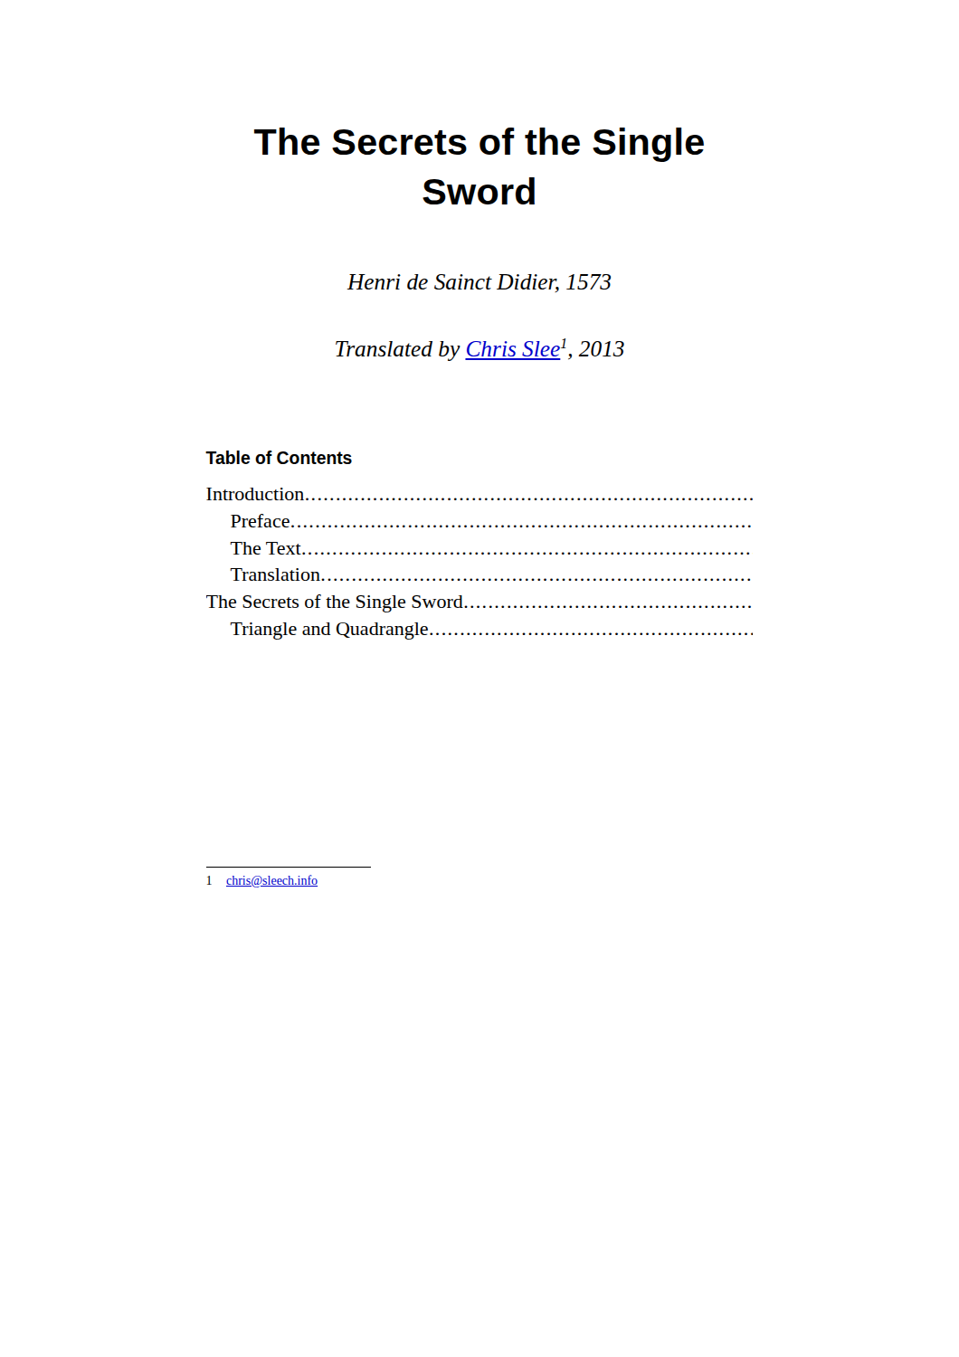The Secrets of the Single Sword
Henri de Sainct Didier, 1573
Translated by Chris Slee1, 2013
Table of Contents
Introduction....................................................................................... 2
Preface........................................................................................... 2
The Text......................................................................................... 2
Translation..................................................................................... 2
The Secrets of the Single Sword....................................................... 4
Triangle and Quadrangle............................................................. 4
1 chris@sleech.info